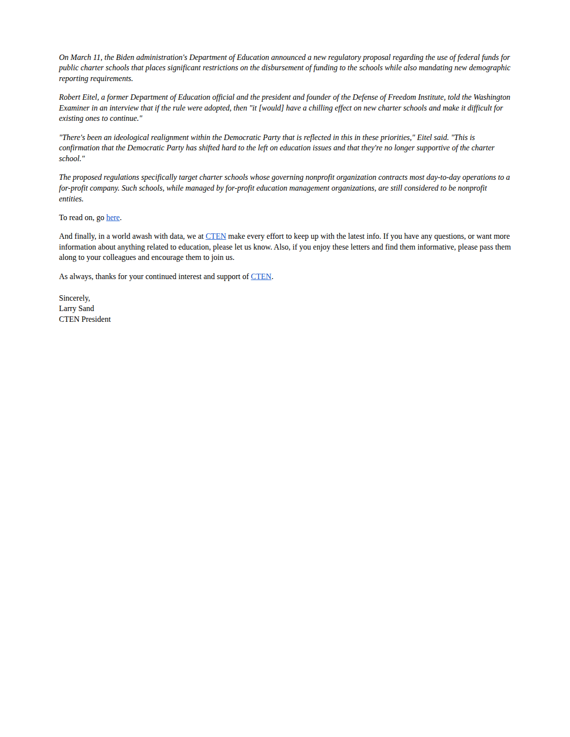On March 11, the Biden administration's Department of Education announced a new regulatory proposal regarding the use of federal funds for public charter schools that places significant restrictions on the disbursement of funding to the schools while also mandating new demographic reporting requirements.
Robert Eitel, a former Department of Education official and the president and founder of the Defense of Freedom Institute, told the Washington Examiner in an interview that if the rule were adopted, then "it [would] have a chilling effect on new charter schools and make it difficult for existing ones to continue."
"There's been an ideological realignment within the Democratic Party that is reflected in this in these priorities," Eitel said. "This is confirmation that the Democratic Party has shifted hard to the left on education issues and that they're no longer supportive of the charter school."
The proposed regulations specifically target charter schools whose governing nonprofit organization contracts most day-to-day operations to a for-profit company. Such schools, while managed by for-profit education management organizations, are still considered to be nonprofit entities.
To read on, go here.
And finally, in a world awash with data, we at CTEN make every effort to keep up with the latest info. If you have any questions, or want more information about anything related to education, please let us know. Also, if you enjoy these letters and find them informative, please pass them along to your colleagues and encourage them to join us.
As always, thanks for your continued interest and support of CTEN.
Sincerely,
Larry Sand
CTEN President